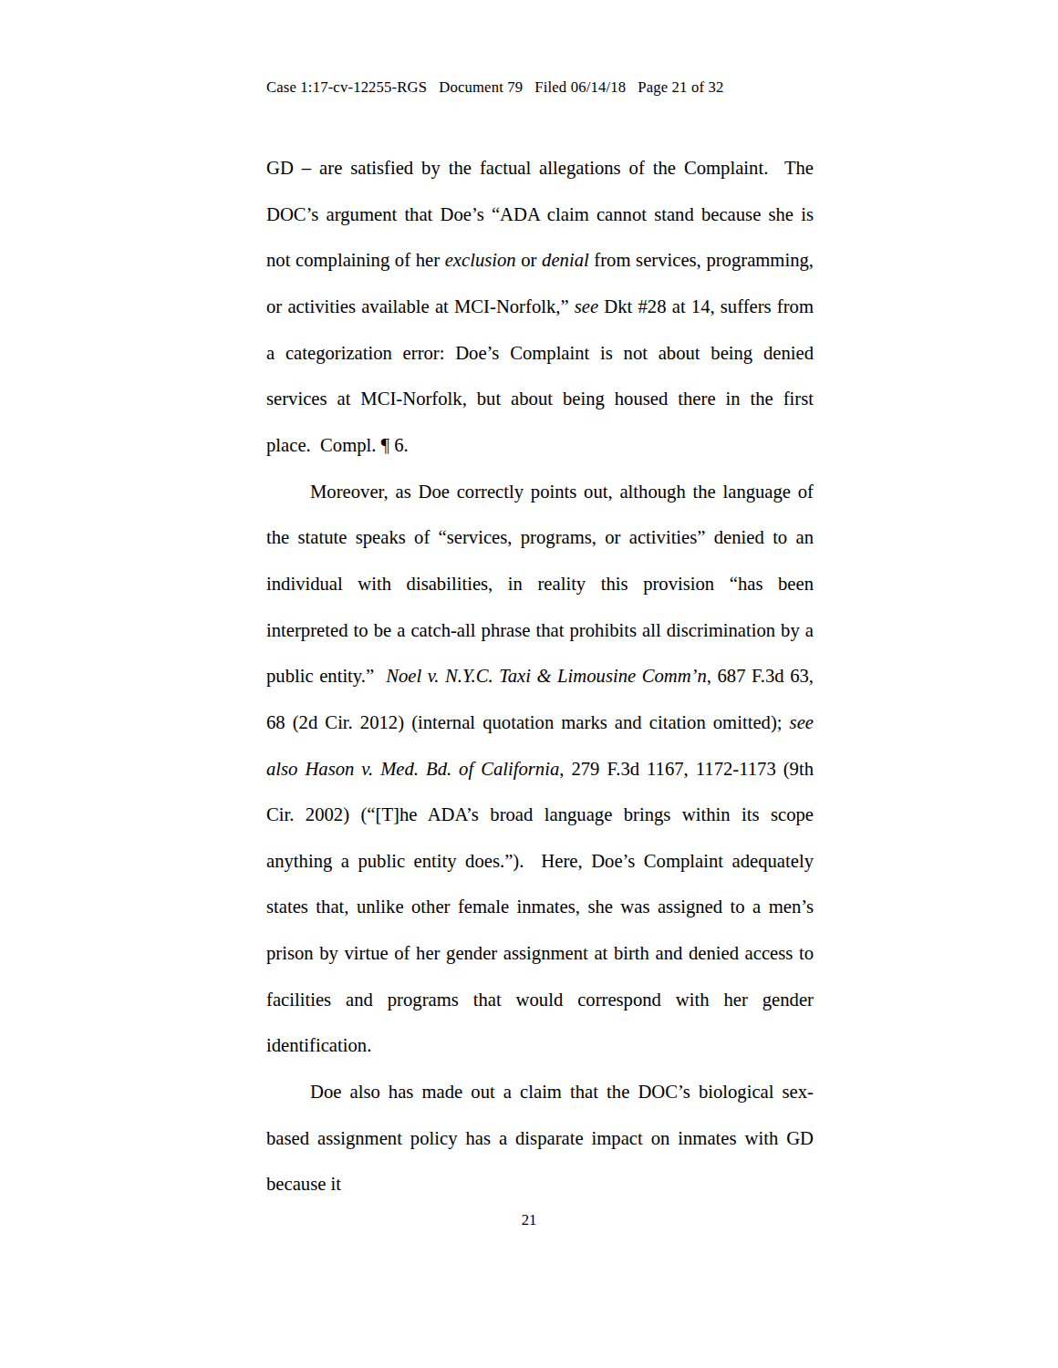Case 1:17-cv-12255-RGS Document 79 Filed 06/14/18 Page 21 of 32
GD – are satisfied by the factual allegations of the Complaint. The DOC’s argument that Doe’s “ADA claim cannot stand because she is not complaining of her exclusion or denial from services, programming, or activities available at MCI-Norfolk,” see Dkt #28 at 14, suffers from a categorization error: Doe’s Complaint is not about being denied services at MCI-Norfolk, but about being housed there in the first place. Compl. ¶ 6.
Moreover, as Doe correctly points out, although the language of the statute speaks of “services, programs, or activities” denied to an individual with disabilities, in reality this provision “has been interpreted to be a catch-all phrase that prohibits all discrimination by a public entity.” Noel v. N.Y.C. Taxi & Limousine Comm’n, 687 F.3d 63, 68 (2d Cir. 2012) (internal quotation marks and citation omitted); see also Hason v. Med. Bd. of California, 279 F.3d 1167, 1172-1173 (9th Cir. 2002) (“[T]he ADA’s broad language brings within its scope anything a public entity does.”). Here, Doe’s Complaint adequately states that, unlike other female inmates, she was assigned to a men’s prison by virtue of her gender assignment at birth and denied access to facilities and programs that would correspond with her gender identification.
Doe also has made out a claim that the DOC’s biological sex-based assignment policy has a disparate impact on inmates with GD because it
21